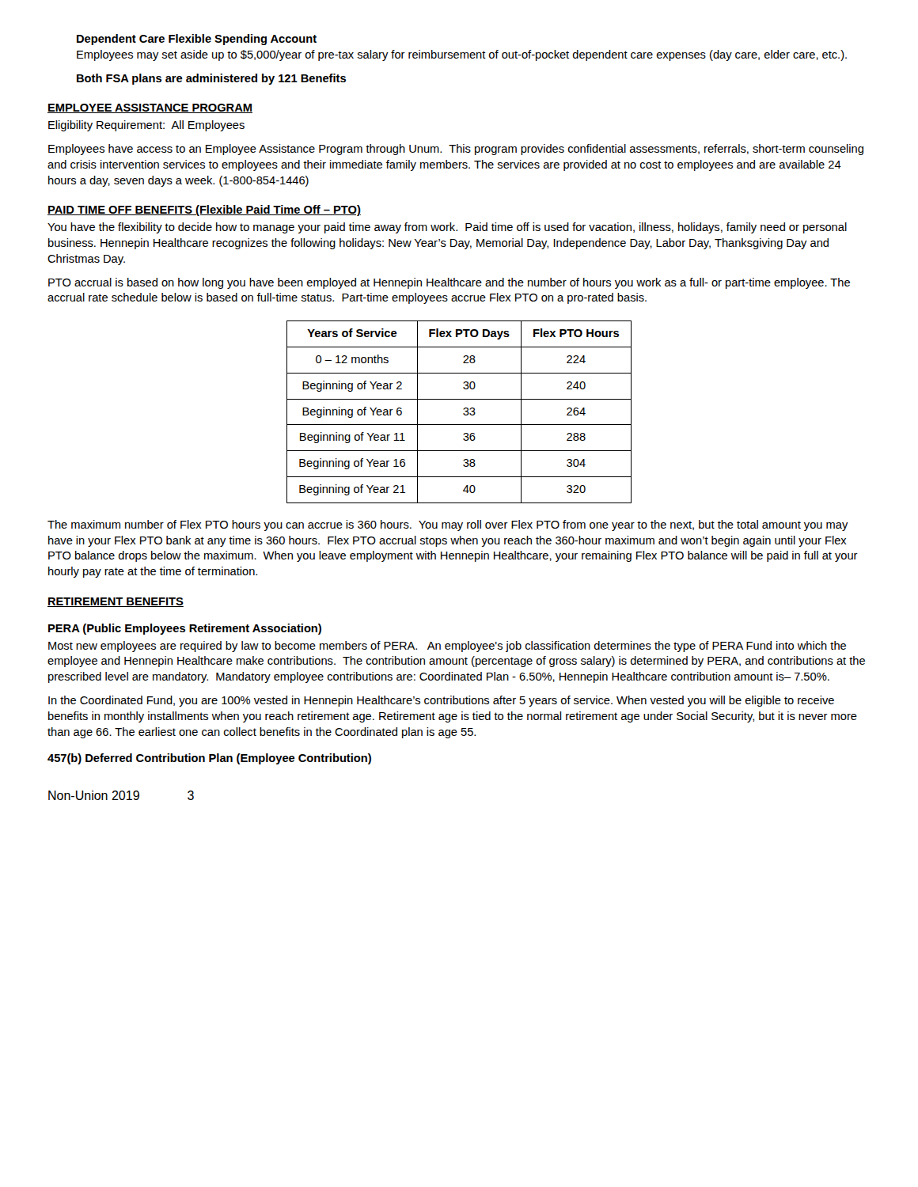Dependent Care Flexible Spending Account
Employees may set aside up to $5,000/year of pre-tax salary for reimbursement of out-of-pocket dependent care expenses (day care, elder care, etc.).
Both FSA plans are administered by 121 Benefits
EMPLOYEE ASSISTANCE PROGRAM
Eligibility Requirement: All Employees
Employees have access to an Employee Assistance Program through Unum. This program provides confidential assessments, referrals, short-term counseling and crisis intervention services to employees and their immediate family members. The services are provided at no cost to employees and are available 24 hours a day, seven days a week. (1-800-854-1446)
PAID TIME OFF BENEFITS (Flexible Paid Time Off – PTO)
You have the flexibility to decide how to manage your paid time away from work. Paid time off is used for vacation, illness, holidays, family need or personal business. Hennepin Healthcare recognizes the following holidays: New Year’s Day, Memorial Day, Independence Day, Labor Day, Thanksgiving Day and Christmas Day.
PTO accrual is based on how long you have been employed at Hennepin Healthcare and the number of hours you work as a full- or part-time employee. The accrual rate schedule below is based on full-time status. Part-time employees accrue Flex PTO on a pro-rated basis.
| Years of Service | Flex PTO Days | Flex PTO Hours |
| --- | --- | --- |
| 0 – 12 months | 28 | 224 |
| Beginning of Year 2 | 30 | 240 |
| Beginning of Year 6 | 33 | 264 |
| Beginning of Year 11 | 36 | 288 |
| Beginning of Year 16 | 38 | 304 |
| Beginning of Year 21 | 40 | 320 |
The maximum number of Flex PTO hours you can accrue is 360 hours. You may roll over Flex PTO from one year to the next, but the total amount you may have in your Flex PTO bank at any time is 360 hours. Flex PTO accrual stops when you reach the 360-hour maximum and won’t begin again until your Flex PTO balance drops below the maximum. When you leave employment with Hennepin Healthcare, your remaining Flex PTO balance will be paid in full at your hourly pay rate at the time of termination.
RETIREMENT BENEFITS
PERA (Public Employees Retirement Association)
Most new employees are required by law to become members of PERA. An employee's job classification determines the type of PERA Fund into which the employee and Hennepin Healthcare make contributions. The contribution amount (percentage of gross salary) is determined by PERA, and contributions at the prescribed level are mandatory. Mandatory employee contributions are: Coordinated Plan - 6.50%, Hennepin Healthcare contribution amount is– 7.50%.
In the Coordinated Fund, you are 100% vested in Hennepin Healthcare’s contributions after 5 years of service. When vested you will be eligible to receive benefits in monthly installments when you reach retirement age. Retirement age is tied to the normal retirement age under Social Security, but it is never more than age 66. The earliest one can collect benefits in the Coordinated plan is age 55.
457(b) Deferred Contribution Plan (Employee Contribution)
Non-Union 20193